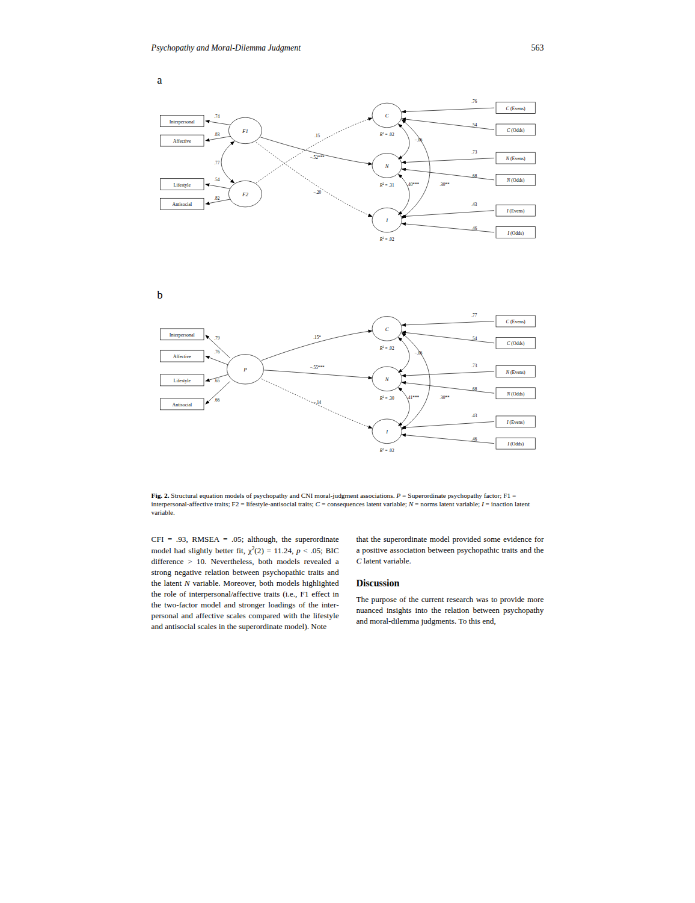Psychopathy and Moral-Dilemma Judgment 563
a
Interpersonal Affective Lifestyle Antisocial F1 F2 .74 .83 .54 .82 .77 C R2 = .02 N R2 = .31 I R2 = .02 C (Evens) C (Odds) N (Evens) N (Odds) I (Evens) I (Odds) .76 .54 .73 .68 .43 .46 .15 −.52*** −.20 −.06 .40*** .30**
b
Interpersonal Affective Lifestyle Antisocial P .79 .76 .65 .66 C R2 = .02 N R2 = .30 I R2 = .02 C (Evens) C (Odds) N (Evens) N (Odds) I (Evens) I (Odds) .77 .54 .73 .68 .43 .46 .15* −.55*** −.14 −.06 .41*** .30**
Fig. 2. Structural equation models of psychopathy and CNI moral-judgment associations. P = Superordinate psychopathy factor; F1 = interpersonal-affective traits; F2 = lifestyle-antisocial traits; C = consequences latent variable; N = norms latent variable; I = inaction latent variable.
CFI = .93, RMSEA = .05; although, the superordinate model had slightly better fit, χ2(2) = 11.24, p < .05; BIC difference > 10. Nevertheless, both models revealed a strong negative relation between psychopathic traits and the latent N variable. Moreover, both models highlighted the role of interpersonal/affective traits (i.e., F1 effect in the two-factor model and stronger loadings of the interpersonal and affective scales compared with the lifestyle and antisocial scales in the superordinate model). Note
that the superordinate model provided some evidence for a positive association between psychopathic traits and the C latent variable.
Discussion
The purpose of the current research was to provide more nuanced insights into the relation between psychopathy and moral-dilemma judgments. To this end,